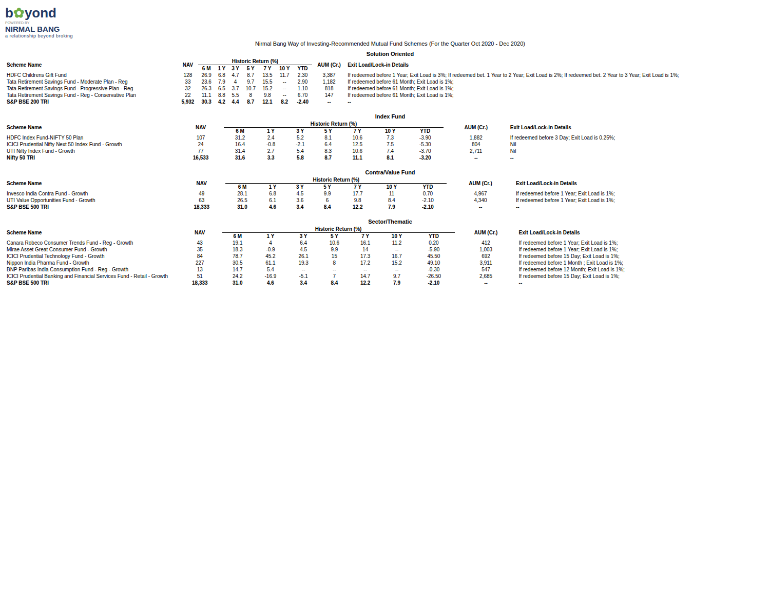b✿yond
POWERED BY
NIRMAL BANG
a relationship beyond broking
Nirmal Bang Way of Investing-Recommended Mutual Fund Schemes (For the Quarter Oct 2020 - Dec 2020)
Solution Oriented
| Scheme Name | NAV | Historic Return (%) | AUM (Cr.) | Exit Load/Lock-in Details |
| --- | --- | --- | --- | --- |
| 6 M | 1 Y | 3 Y | 5 Y | 7 Y | 10 Y | YTD |
| HDFC Childrens Gift Fund | 128 | 26.9 | 6.8 | 4.7 | 8.7 | 13.5 | 11.7 | 2.30 | 3,387 | If redeemed before 1 Year; Exit Load is 3%; If redeemed bet. 1 Year to 2 Year; Exit Load is 2%; If redeemed bet. 2 Year to 3 Year; Exit Load is 1%; |
| Tata Retirement Savings Fund - Moderate Plan - Reg | 33 | 23.6 | 7.9 | 4 | 9.7 | 15.5 | -- | 2.90 | 1,182 | If redeemed before 61 Month; Exit Load is 1%; |
| Tata Retirement Savings Fund - Progressive Plan - Reg | 32 | 26.3 | 6.5 | 3.7 | 10.7 | 15.2 | -- | 1.10 | 818 | If redeemed before 61 Month; Exit Load is 1%; |
| Tata Retirement Savings Fund - Reg - Conservative Plan | 22 | 11.1 | 8.8 | 5.5 | 8 | 9.8 | -- | 6.70 | 147 | If redeemed before 61 Month; Exit Load is 1%; |
| S&P BSE 200 TRI | 5,932 | 30.3 | 4.2 | 4.4 | 8.7 | 12.1 | 8.2 | -2.40 | -- | -- |
Index Fund
| Scheme Name | NAV | Historic Return (%) | AUM (Cr.) | Exit Load/Lock-in Details |
| --- | --- | --- | --- | --- |
| 6 M | 1 Y | 3 Y | 5 Y | 7 Y | 10 Y | YTD |
| HDFC Index Fund-NIFTY 50 Plan | 107 | 31.2 | 2.4 | 5.2 | 8.1 | 10.6 | 7.3 | -3.90 | 1,882 | If redeemed before 3 Day; Exit Load is 0.25%; |
| ICICI Prudential Nifty Next 50 Index Fund - Growth | 24 | 16.4 | -0.8 | -2.1 | 6.4 | 12.5 | 7.5 | -5.30 | 804 | Nil |
| UTI Nifty Index Fund - Growth | 77 | 31.4 | 2.7 | 5.4 | 8.3 | 10.6 | 7.4 | -3.70 | 2,711 | Nil |
| Nifty 50 TRI | 16,533 | 31.6 | 3.3 | 5.8 | 8.7 | 11.1 | 8.1 | -3.20 | -- | -- |
Contra/Value Fund
| Scheme Name | NAV | Historic Return (%) | AUM (Cr.) | Exit Load/Lock-in Details |
| --- | --- | --- | --- | --- |
| 6 M | 1 Y | 3 Y | 5 Y | 7 Y | 10 Y | YTD |
| Invesco India Contra Fund - Growth | 49 | 28.1 | 6.8 | 4.5 | 9.9 | 17.7 | 11 | 0.70 | 4,967 | If redeemed before 1 Year; Exit Load is 1%; |
| UTI Value Opportunities Fund - Growth | 63 | 26.5 | 6.1 | 3.6 | 6 | 9.8 | 8.4 | -2.10 | 4,340 | If redeemed before 1 Year; Exit Load is 1%; |
| S&P BSE 500 TRI | 18,333 | 31.0 | 4.6 | 3.4 | 8.4 | 12.2 | 7.9 | -2.10 | -- | -- |
Sector/Thematic
| Scheme Name | NAV | Historic Return (%) | AUM (Cr.) | Exit Load/Lock-in Details |
| --- | --- | --- | --- | --- |
| 6 M | 1 Y | 3 Y | 5 Y | 7 Y | 10 Y | YTD |
| Canara Robeco Consumer Trends Fund - Reg - Growth | 43 | 19.1 | 4 | 6.4 | 10.6 | 16.1 | 11.2 | 0.20 | 412 | If redeemed before 1 Year; Exit Load is 1%; |
| Mirae Asset Great Consumer Fund - Growth | 35 | 18.3 | -0.9 | 4.5 | 9.9 | 14 | -- | -5.90 | 1,003 | If redeemed before 1 Year; Exit Load is 1%; |
| ICICI Prudential Technology Fund - Growth | 84 | 78.7 | 45.2 | 26.1 | 15 | 17.3 | 16.7 | 45.50 | 692 | If redeemed before 15 Day; Exit Load is 1%; |
| Nippon India Pharma Fund - Growth | 227 | 30.5 | 61.1 | 19.3 | 8 | 17.2 | 15.2 | 49.10 | 3,911 | If redeemed before 1 Month ; Exit Load is 1%; |
| BNP Paribas India Consumption Fund - Reg - Growth | 13 | 14.7 | 5.4 | -- | -- | -- | -- | -0.30 | 547 | If redeemed before 12 Month; Exit Load is 1%; |
| ICICI Prudential Banking and Financial Services Fund - Retail - Growth | 51 | 24.2 | -16.9 | -5.1 | 7 | 14.7 | 9.7 | -26.50 | 2,685 | If redeemed before 15 Day; Exit Load is 1%; |
| S&P BSE 500 TRI | 18,333 | 31.0 | 4.6 | 3.4 | 8.4 | 12.2 | 7.9 | -2.10 | -- | -- |
3